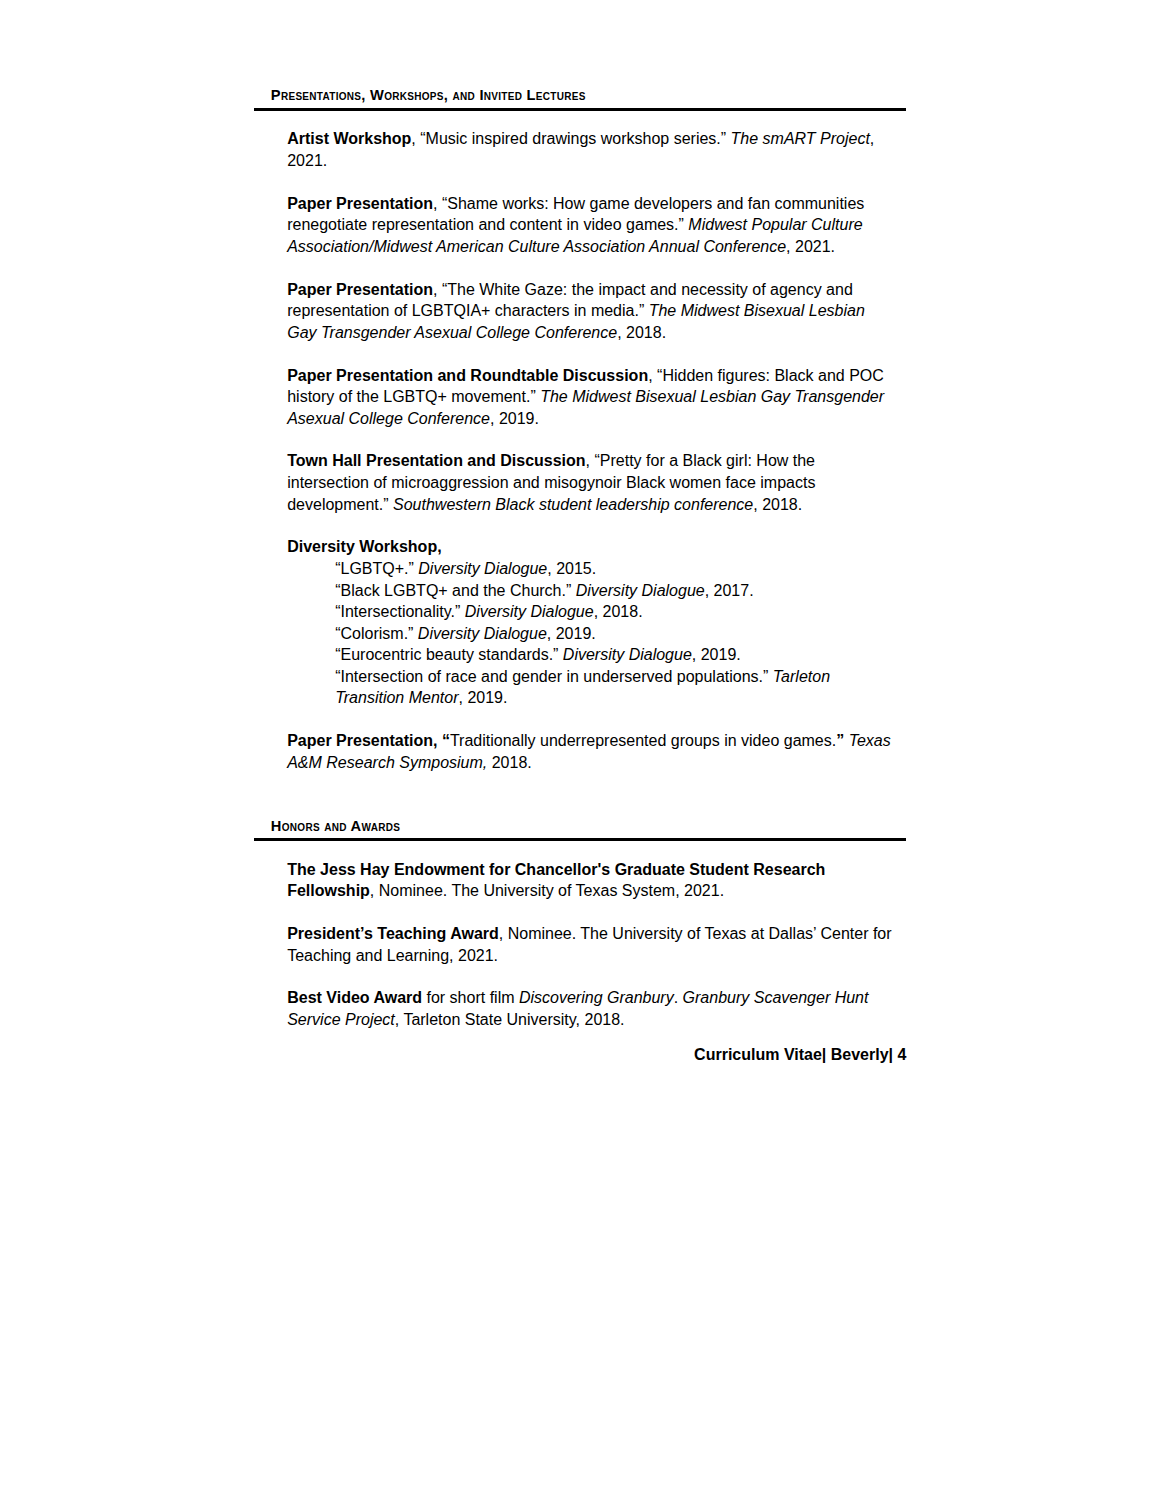Presentations, Workshops, and Invited Lectures
Artist Workshop, “Music inspired drawings workshop series.” The smART Project, 2021.
Paper Presentation, “Shame works: How game developers and fan communities renegotiate representation and content in video games.” Midwest Popular Culture Association/Midwest American Culture Association Annual Conference, 2021.
Paper Presentation, “The White Gaze: the impact and necessity of agency and representation of LGBTQIA+ characters in media.” The Midwest Bisexual Lesbian Gay Transgender Asexual College Conference, 2018.
Paper Presentation and Roundtable Discussion, “Hidden figures: Black and POC history of the LGBTQ+ movement.” The Midwest Bisexual Lesbian Gay Transgender Asexual College Conference, 2019.
Town Hall Presentation and Discussion, “Pretty for a Black girl: How the intersection of microaggression and misogynoir Black women face impacts development.” Southwestern Black student leadership conference, 2018.
Diversity Workshop,
“LGBTQ+.” Diversity Dialogue, 2015.
“Black LGBTQ+ and the Church.” Diversity Dialogue, 2017.
“Intersectionality.” Diversity Dialogue, 2018.
“Colorism.” Diversity Dialogue, 2019.
“Eurocentric beauty standards.” Diversity Dialogue, 2019.
“Intersection of race and gender in underserved populations.” Tarleton Transition Mentor, 2019.
Paper Presentation, “Traditionally underrepresented groups in video games.” Texas A&M Research Symposium, 2018.
Honors and Awards
The Jess Hay Endowment for Chancellor's Graduate Student Research Fellowship, Nominee. The University of Texas System, 2021.
President’s Teaching Award, Nominee. The University of Texas at Dallas’ Center for Teaching and Learning, 2021.
Best Video Award for short film Discovering Granbury. Granbury Scavenger Hunt Service Project, Tarleton State University, 2018.
Curriculum Vitae| Beverly| 4